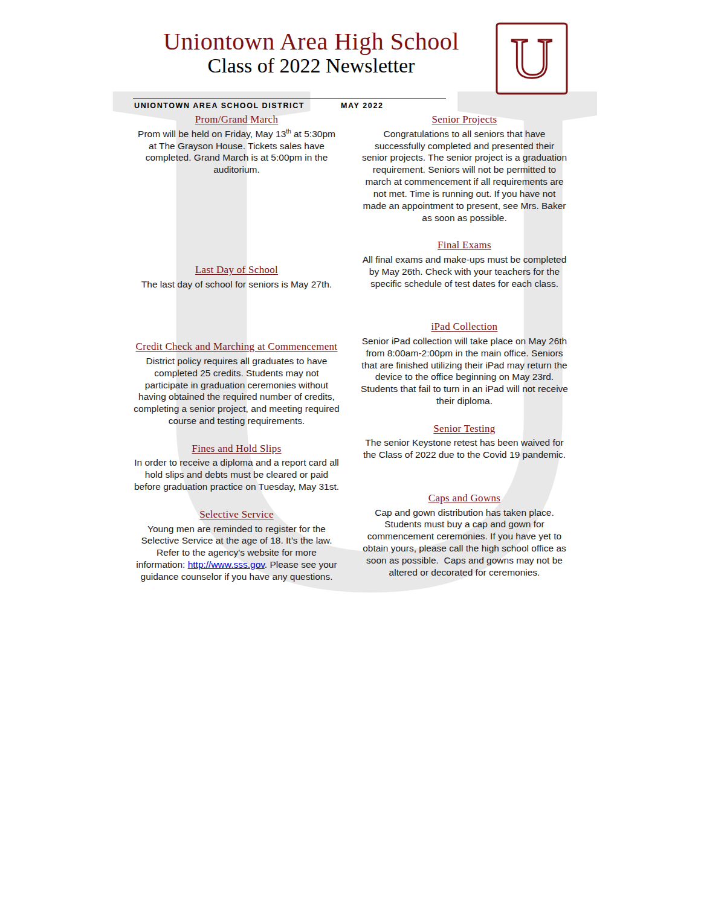U
Uniontown Area High School
Class of 2022 Newsletter
U
UNIONTOWN AREA SCHOOL DISTRICT MAY 2022
Prom/Grand March
Prom will be held on Friday, May 13th at 5:30pm at The Grayson House. Tickets sales have completed. Grand March is at 5:00pm in the auditorium.
Last Day of School
The last day of school for seniors is May 27th.
Credit Check and Marching at Commencement
District policy requires all graduates to have completed 25 credits. Students may not participate in graduation ceremonies without having obtained the required number of credits, completing a senior project, and meeting required course and testing requirements.
Fines and Hold Slips
In order to receive a diploma and a report card all hold slips and debts must be cleared or paid before graduation practice on Tuesday, May 31st.
Selective Service
Young men are reminded to register for the Selective Service at the age of 18. It’s the law. Refer to the agency's website for more information: http://www.sss.gov. Please see your guidance counselor if you have any questions.
Senior Projects
Congratulations to all seniors that have successfully completed and presented their senior projects. The senior project is a graduation requirement. Seniors will not be permitted to march at commencement if all requirements are not met. Time is running out. If you have not made an appointment to present, see Mrs. Baker as soon as possible.
Final Exams
All final exams and make-ups must be completed by May 26th. Check with your teachers for the specific schedule of test dates for each class.
iPad Collection
Senior iPad collection will take place on May 26th from 8:00am-2:00pm in the main office. Seniors that are finished utilizing their iPad may return the device to the office beginning on May 23rd. Students that fail to turn in an iPad will not receive their diploma.
Senior Testing
The senior Keystone retest has been waived for the Class of 2022 due to the Covid 19 pandemic.
Caps and Gowns
Cap and gown distribution has taken place. Students must buy a cap and gown for commencement ceremonies. If you have yet to obtain yours, please call the high school office as soon as possible. Caps and gowns may not be altered or decorated for ceremonies.